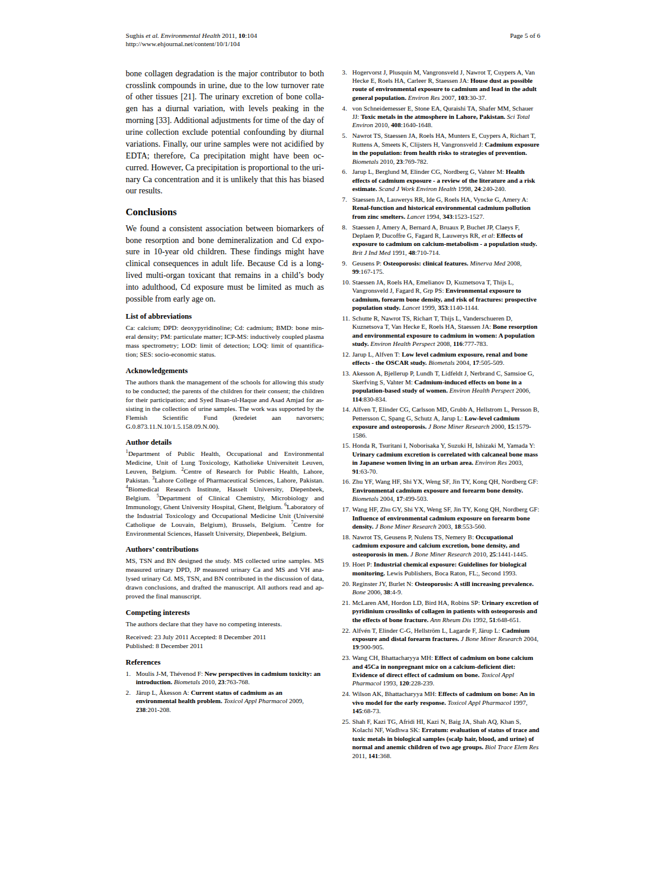Sughis et al. Environmental Health 2011, 10:104
http://www.ehjournal.net/content/10/1/104
Page 5 of 6
bone collagen degradation is the major contributor to both crosslink compounds in urine, due to the low turnover rate of other tissues [21]. The urinary excretion of bone collagen has a diurnal variation, with levels peaking in the morning [33]. Additional adjustments for time of the day of urine collection exclude potential confounding by diurnal variations. Finally, our urine samples were not acidified by EDTA; therefore, Ca precipitation might have been occurred. However, Ca precipitation is proportional to the urinary Ca concentration and it is unlikely that this has biased our results.
Conclusions
We found a consistent association between biomarkers of bone resorption and bone demineralization and Cd exposure in 10-year old children. These findings might have clinical consequences in adult life. Because Cd is a long-lived multi-organ toxicant that remains in a child’s body into adulthood, Cd exposure must be limited as much as possible from early age on.
List of abbreviations
Ca: calcium; DPD: deoxypyridinoline; Cd: cadmium; BMD: bone mineral density; PM: particulate matter; ICP-MS: inductively coupled plasma mass spectrometry; LOD: limit of detection; LOQ: limit of quantification; SES: socio-economic status.
Acknowledgements
The authors thank the management of the schools for allowing this study to be conducted; the parents of the children for their consent; the children for their participation; and Syed Ihsan-ul-Haque and Asad Amjad for assisting in the collection of urine samples. The work was supported by the Flemish Scientific Fund (kredeiet aan navorsers; G.0.873.11.N.10/1.5.158.09.N.00).
Author details
1Department of Public Health, Occupational and Environmental Medicine, Unit of Lung Toxicology, Katholieke Universiteit Leuven, Leuven, Belgium. 2Centre of Research for Public Health, Lahore, Pakistan. 3Lahore College of Pharmaceutical Sciences, Lahore, Pakistan. 4Biomedical Research Institute, Hasselt University, Diepenbeek, Belgium. 5Department of Clinical Chemistry, Microbiology and Immunology, Ghent University Hospital, Ghent, Belgium. 6Laboratory of the Industrial Toxicology and Occupational Medicine Unit (Université Catholique de Louvain, Belgium), Brussels, Belgium. 7Centre for Environmental Sciences, Hasselt University, Diepenbeek, Belgium.
Authors’ contributions
MS, TSN and BN designed the study. MS collected urine samples. MS measured urinary DPD, JP measured urinary Ca and MS and VH analysed urinary Cd. MS, TSN, and BN contributed in the discussion of data, drawn conclusions, and drafted the manuscript. All authors read and approved the final manuscript.
Competing interests
The authors declare that they have no competing interests.
Received: 23 July 2011 Accepted: 8 December 2011
Published: 8 December 2011
References
Moulis J-M, Thévenod F: New perspectives in cadmium toxicity: an introduction. Biometals 2010, 23:763-768.
Järup L, Åkesson A: Current status of cadmium as an environmental health problem. Toxicol Appl Pharmacol 2009, 238:201-208.
Hogervorst J, Plusquin M, Vangronsveld J, Nawrot T, Cuypers A, Van Hecke E, Roels HA, Carleer R, Staessen JA: House dust as possible route of environmental exposure to cadmium and lead in the adult general population. Environ Res 2007, 103:30-37.
von Schneidemesser E, Stone EA, Quraishi TA, Shafer MM, Schauer JJ: Toxic metals in the atmosphere in Lahore, Pakistan. Sci Total Environ 2010, 408:1640-1648.
Nawrot TS, Staessen JA, Roels HA, Munters E, Cuypers A, Richart T, Ruttens A, Smeets K, Clijsters H, Vangronsveld J: Cadmium exposure in the population: from health risks to strategies of prevention. Biometals 2010, 23:769-782.
Jarup L, Berglund M, Elinder CG, Nordberg G, Vahter M: Health effects of cadmium exposure - a review of the literature and a risk estimate. Scand J Work Environ Health 1998, 24:240-240.
Staessen JA, Lauwerys RR, Ide G, Roels HA, Vyncke G, Amery A: Renal-function and historical environmental cadmium pollution from zinc smelters. Lancet 1994, 343:1523-1527.
Staessen J, Amery A, Bernard A, Bruaux P, Buchet JP, Claeys F, Deplaen P, Ducoffre G, Fagard R, Lauwerys RR, et al: Effects of exposure to cadmium on calcium-metabolism - a population study. Brit J Ind Med 1991, 48:710-714.
Geusens P: Osteoporosis: clinical features. Minerva Med 2008, 99:167-175.
Staessen JA, Roels HA, Emelianov D, Kuznetsova T, Thijs L, Vangronsveld J, Fagard R, Grp PS: Environmental exposure to cadmium, forearm bone density, and risk of fractures: prospective population study. Lancet 1999, 353:1140-1144.
Schutte R, Nawrot TS, Richart T, Thijs L, Vanderschueren D, Kuznetsova T, Van Hecke E, Roels HA, Staessen JA: Bone resorption and environmental exposure to cadmium in women: A population study. Environ Health Perspect 2008, 116:777-783.
Jarup L, Alfven T: Low level cadmium exposure, renal and bone effects - the OSCAR study. Biometals 2004, 17:505-509.
Akesson A, Bjellerup P, Lundh T, Lidfeldt J, Nerbrand C, Samsioe G, Skerfving S, Vahter M: Cadmium-induced effects on bone in a population-based study of women. Environ Health Perspect 2006, 114:830-834.
Alfven T, Elinder CG, Carlsson MD, Grubb A, Hellstrom L, Persson B, Pettersson C, Spang G, Schutz A, Jarup L: Low-level cadmium exposure and osteoporosis. J Bone Miner Research 2000, 15:1579-1586.
Honda R, Tsuritani I, Noborisaka Y, Suzuki H, Ishizaki M, Yamada Y: Urinary cadmium excretion is correlated with calcaneal bone mass in Japanese women living in an urban area. Environ Res 2003, 91:63-70.
Zhu YF, Wang HF, Shi YX, Weng SF, Jin TY, Kong QH, Nordberg GF: Environmental cadmium exposure and forearm bone density. Biometals 2004, 17:499-503.
Wang HF, Zhu GY, Shi YX, Weng SF, Jin TY, Kong QH, Nordberg GF: Influence of environmental cadmium exposure on forearm bone density. J Bone Miner Research 2003, 18:553-560.
Nawrot TS, Geusens P, Nulens TS, Nemery B: Occupational cadmium exposure and calcium excretion, bone density, and osteoporosis in men. J Bone Miner Research 2010, 25:1441-1445.
Hoet P: Industrial chemical exposure: Guidelines for biological monitoring. Lewis Publishers, Boca Raton, FL;, Second 1993.
Reginster JY, Burlet N: Osteoporosis: A still increasing prevalence. Bone 2006, 38:4-9.
McLaren AM, Hordon LD, Bird HA, Robins SP: Urinary excretion of pyridinium crosslinks of collagen in patients with osteoporosis and the effects of bone fracture. Ann Rheum Dis 1992, 51:648-651.
Alfvén T, Elinder C-G, Hellström L, Lagarde F, Järup L: Cadmium exposure and distal forearm fractures. J Bone Miner Research 2004, 19:900-905.
Wang CH, Bhattacharyya MH: Effect of cadmium on bone calcium and 45Ca in nonpregnant mice on a calcium-deficient diet: Evidence of direct effect of cadmium on bone. Toxicol Appl Pharmacol 1993, 120:228-239.
Wilson AK, Bhattacharyya MH: Effects of cadmium on bone: An in vivo model for the early response. Toxicol Appl Pharmacol 1997, 145:68-73.
Shah F, Kazi TG, Afridi HI, Kazi N, Baig JA, Shah AQ, Khan S, Kolachi NF, Wadhwa SK: Erratum: evaluation of status of trace and toxic metals in biological samples (scalp hair, blood, and urine) of normal and anemic children of two age groups. Biol Trace Elem Res 2011, 141:368.